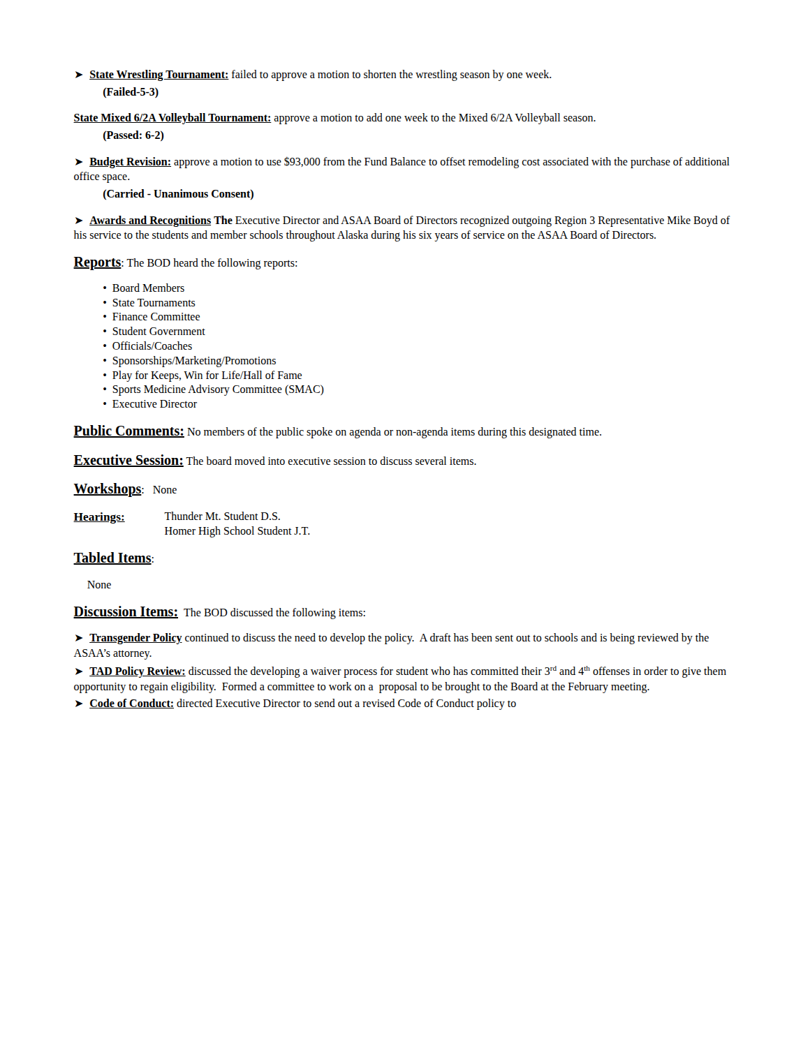➤ State Wrestling Tournament: failed to approve a motion to shorten the wrestling season by one week.
(Failed-5-3)
State Mixed 6/2A Volleyball Tournament: approve a motion to add one week to the Mixed 6/2A Volleyball season.
(Passed: 6-2)
➤ Budget Revision: approve a motion to use $93,000 from the Fund Balance to offset remodeling cost associated with the purchase of additional office space.
(Carried - Unanimous Consent)
➤ Awards and Recognitions The Executive Director and ASAA Board of Directors recognized outgoing Region 3 Representative Mike Boyd of his service to the students and member schools throughout Alaska during his six years of service on the ASAA Board of Directors.
Reports
: The BOD heard the following reports:
Board Members
State Tournaments
Finance Committee
Student Government
Officials/Coaches
Sponsorships/Marketing/Promotions
Play for Keeps, Win for Life/Hall of Fame
Sports Medicine Advisory Committee (SMAC)
Executive Director
Public Comments:
No members of the public spoke on agenda or non-agenda items during this designated time.
Executive Session:
The board moved into executive session to discuss several items.
Workshops
: None
Hearings: Thunder Mt. Student D.S.
Homer High School Student J.T.
Tabled Items
:
None
Discussion Items:
The BOD discussed the following items:
➤ Transgender Policy continued to discuss the need to develop the policy. A draft has been sent out to schools and is being reviewed by the ASAA’s attorney.
➤ TAD Policy Review: discussed the developing a waiver process for student who has committed their 3rd and 4th offenses in order to give them opportunity to regain eligibility. Formed a committee to work on a proposal to be brought to the Board at the February meeting.
➤ Code of Conduct: directed Executive Director to send out a revised Code of Conduct policy to